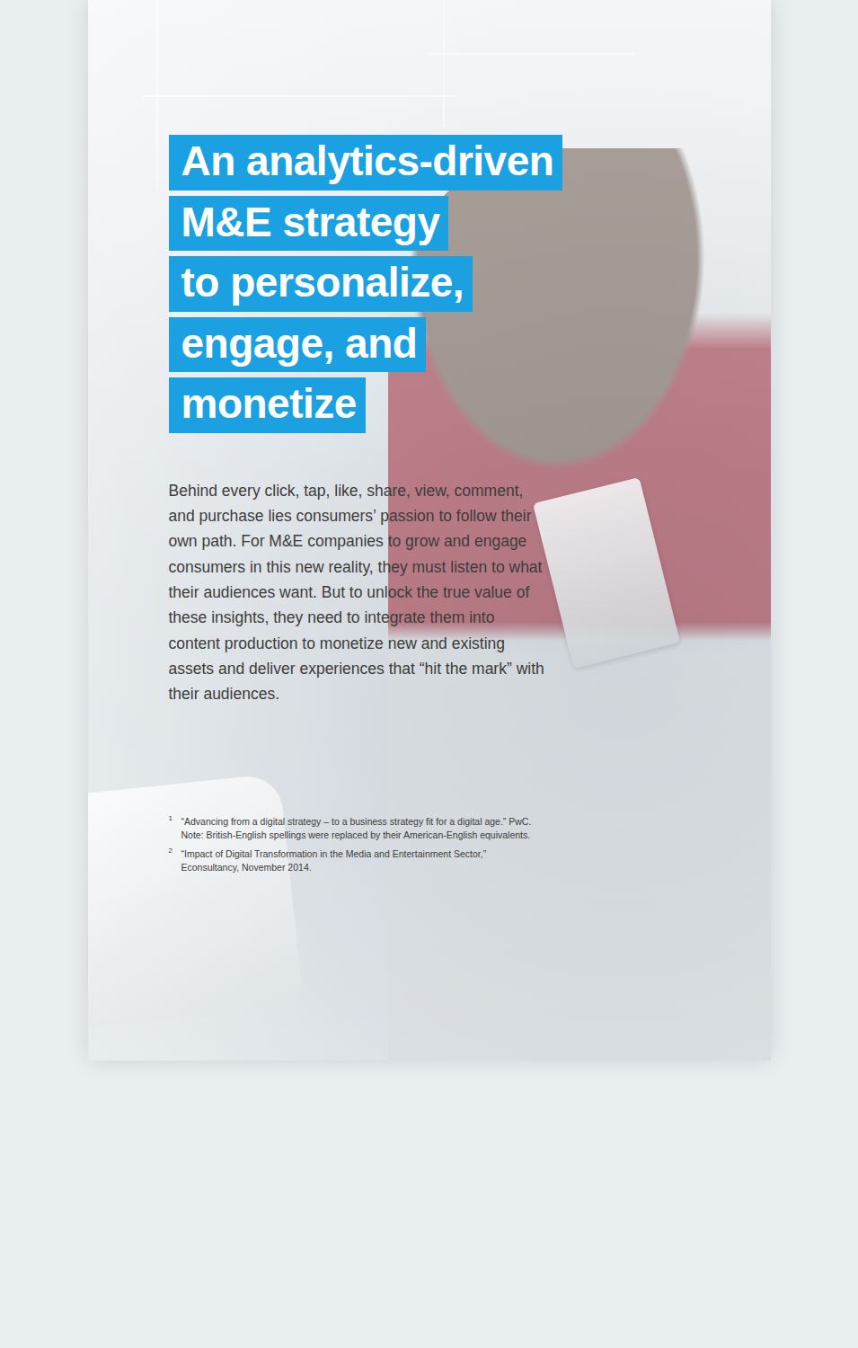An analytics-driven M&E strategy to personalize, engage, and monetize
Behind every click, tap, like, share, view, comment, and purchase lies consumers’ passion to follow their own path. For M&E companies to grow and engage consumers in this new reality, they must listen to what their audiences want. But to unlock the true value of these insights, they need to integrate them into content production to monetize new and existing assets and deliver experiences that “hit the mark” with their audiences.
1 “Advancing from a digital strategy – to a business strategy fit for a digital age.” PwC. Note: British-English spellings were replaced by their American-English equivalents.
2 “Impact of Digital Transformation in the Media and Entertainment Sector,” Econsultancy, November 2014.